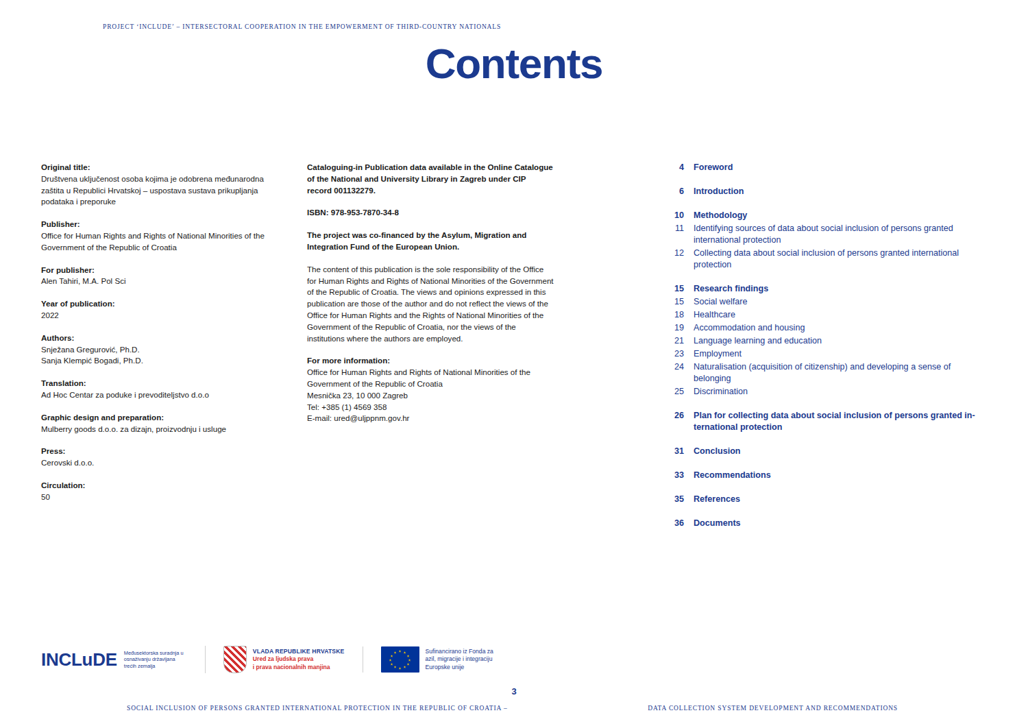Project ‘INCLuDE’ – Intersectoral Cooperation in the Empowerment of Third-Country Nationals
Contents
Original title:
Društvena uključenost osoba kojima je odobrena međunarodna zaštita u Republici Hrvatskoj – uspostava sustava prikupljanja podataka i preporuke
Publisher:
Office for Human Rights and Rights of National Minorities of the Government of the Republic of Croatia
For publisher:
Alen Tahiri, M.A. Pol Sci
Year of publication:
2022
Authors:
Snježana Gregurović, Ph.D.
Sanja Klempić Bogadi, Ph.D.
Translation:
Ad Hoc Centar za poduke i prevoditeljstvo d.o.o
Graphic design and preparation:
Mulberry goods d.o.o. za dizajn, proizvodnju i usluge
Press:
Cerovski d.o.o.
Circulation:
50
Cataloguing-in Publication data available in the Online Catalogue of the National and University Library in Zagreb under CIP record 001132279.
ISBN: 978-953-7870-34-8
The project was co-financed by the Asylum, Migration and Integration Fund of the European Union.
The content of this publication is the sole responsibility of the Office for Human Rights and Rights of National Minorities of the Government of the Republic of Croatia. The views and opinions expressed in this publication are those of the author and do not reflect the views of the Office for Human Rights and the Rights of National Minorities of the Government of the Republic of Croatia, nor the views of the institutions where the authors are employed.
For more information:
Office for Human Rights and Rights of National Minorities of the Government of the Republic of Croatia
Mesnička 23, 10 000 Zagreb
Tel: +385 (1) 4569 358
E-mail: ured@uljppnm.gov.hr
4
Foreword
6
Introduction
10
Methodology
11
Identifying sources of data about social inclusion of persons granted international protection
12
Collecting data about social inclusion of persons granted international protection
15
Research findings
15
Social welfare
18
Healthcare
19
Accommodation and housing
21
Language learning and education
23
Employment
24
Naturalisation (acquisition of citizenship) and developing a sense of belonging
25
Discrimination
26
Plan for collecting data about social inclusion of persons granted in­ternational protection
31
Conclusion
33
Recommendations
35
References
36
Documents
INCLuDE
Međusektorska suradnja u osnaživanju državljana trećih zemalja
Vlada Republike Hrvatske
Ured za ljudska prava
i prava nacionalnih manjina
Sufinancirano iz Fonda za
azil, migracije i integraciju
Europske unije
3
Social Inclusion of Persons Granted International Protection in the Republic of Croatia –
Data Collection System Development and Recommendations